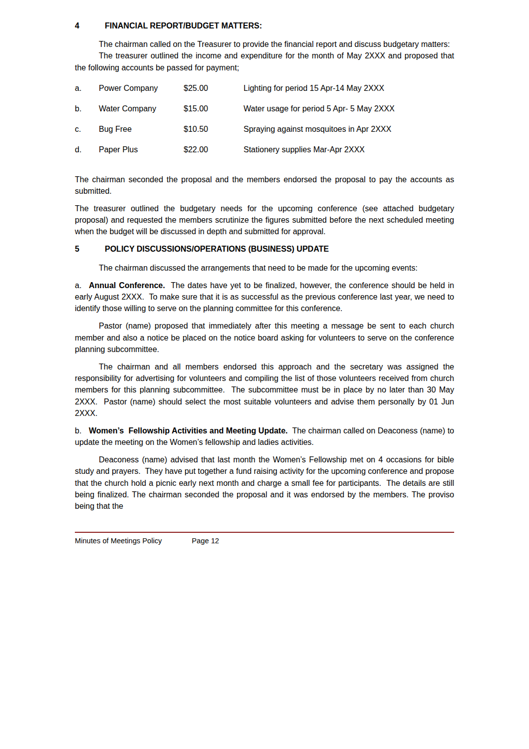4 FINANCIAL REPORT/BUDGET MATTERS:
The chairman called on the Treasurer to provide the financial report and discuss budgetary matters:
The treasurer outlined the income and expenditure for the month of May 2XXX and proposed that the following accounts be passed for payment;
| a. | Power Company | $25.00 | Lighting for period 15 Apr-14 May 2XXX |
| b. | Water Company | $15.00 | Water usage for period 5 Apr- 5 May 2XXX |
| c. | Bug Free | $10.50 | Spraying against mosquitoes in Apr 2XXX |
| d. | Paper Plus | $22.00 | Stationery supplies Mar-Apr 2XXX |
The chairman seconded the proposal and the members endorsed the proposal to pay the accounts as submitted.
The treasurer outlined the budgetary needs for the upcoming conference (see attached budgetary proposal) and requested the members scrutinize the figures submitted before the next scheduled meeting when the budget will be discussed in depth and submitted for approval.
5 POLICY DISCUSSIONS/OPERATIONS (BUSINESS) UPDATE
The chairman discussed the arrangements that need to be made for the upcoming events:
a. Annual Conference. The dates have yet to be finalized, however, the conference should be held in early August 2XXX. To make sure that it is as successful as the previous conference last year, we need to identify those willing to serve on the planning committee for this conference.
Pastor (name) proposed that immediately after this meeting a message be sent to each church member and also a notice be placed on the notice board asking for volunteers to serve on the conference planning subcommittee.
The chairman and all members endorsed this approach and the secretary was assigned the responsibility for advertising for volunteers and compiling the list of those volunteers received from church members for this planning subcommittee. The subcommittee must be in place by no later than 30 May 2XXX. Pastor (name) should select the most suitable volunteers and advise them personally by 01 Jun 2XXX.
b. Women’s Fellowship Activities and Meeting Update. The chairman called on Deaconess (name) to update the meeting on the Women’s fellowship and ladies activities.
Deaconess (name) advised that last month the Women’s Fellowship met on 4 occasions for bible study and prayers. They have put together a fund raising activity for the upcoming conference and propose that the church hold a picnic early next month and charge a small fee for participants. The details are still being finalized. The chairman seconded the proposal and it was endorsed by the members. The proviso being that the
Minutes of Meetings Policy Page 12